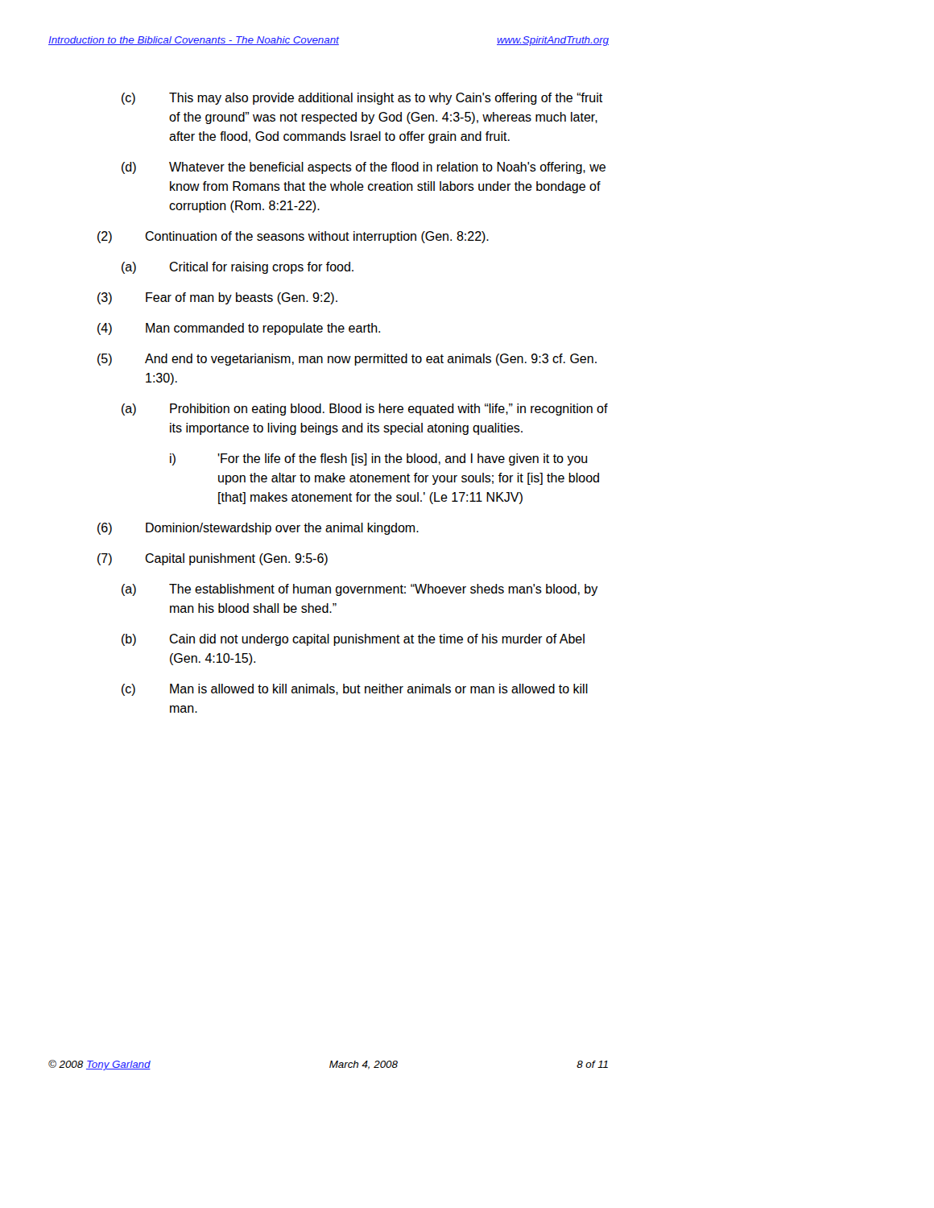Introduction to the Biblical Covenants - The Noahic Covenant www.SpiritAndTruth.org
(c) This may also provide additional insight as to why Cain's offering of the “fruit of the ground” was not respected by God (Gen. 4:3-5), whereas much later, after the flood, God commands Israel to offer grain and fruit.
(d) Whatever the beneficial aspects of the flood in relation to Noah's offering, we know from Romans that the whole creation still labors under the bondage of corruption (Rom. 8:21-22).
(2) Continuation of the seasons without interruption (Gen. 8:22).
(a) Critical for raising crops for food.
(3) Fear of man by beasts (Gen. 9:2).
(4) Man commanded to repopulate the earth.
(5) And end to vegetarianism, man now permitted to eat animals (Gen. 9:3 cf. Gen. 1:30).
(a) Prohibition on eating blood. Blood is here equated with “life,” in recognition of its importance to living beings and its special atoning qualities.
i) 'For the life of the flesh [is] in the blood, and I have given it to you upon the altar to make atonement for your souls; for it [is] the blood [that] makes atonement for the soul.' (Le 17:11 NKJV)
(6) Dominion/stewardship over the animal kingdom.
(7) Capital punishment (Gen. 9:5-6)
(a) The establishment of human government: “Whoever sheds man's blood, by man his blood shall be shed.”
(b) Cain did not undergo capital punishment at the time of his murder of Abel (Gen. 4:10-15).
(c) Man is allowed to kill animals, but neither animals or man is allowed to kill man.
© 2008 Tony Garland March 4, 2008 8 of 11